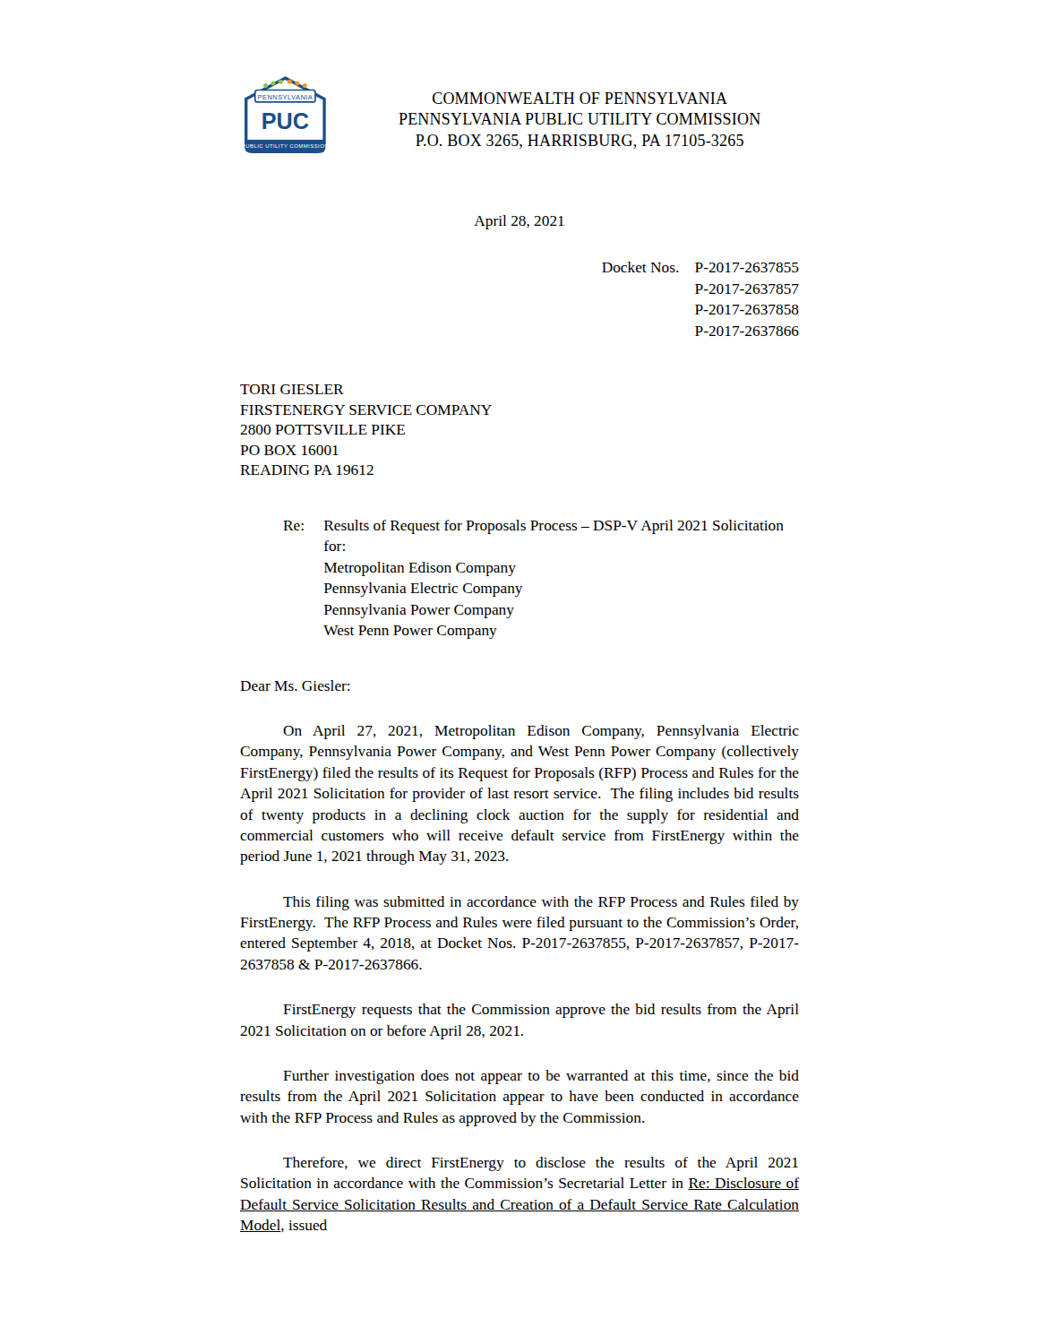PENNSYLVANIA PUC PUBLIC UTILITY COMMISSION
COMMONWEALTH OF PENNSYLVANIA
PENNSYLVANIA PUBLIC UTILITY COMMISSION
P.O. BOX 3265, HARRISBURG, PA 17105-3265
April 28, 2021
Docket Nos.
P-2017-2637855
P-2017-2637857
P-2017-2637858
P-2017-2637866
TORI GIESLER
FIRSTENERGY SERVICE COMPANY
2800 POTTSVILLE PIKE
PO BOX 16001
READING PA 19612
Re:
Results of Request for Proposals Process – DSP-V April 2021 Solicitation for:
Metropolitan Edison Company
Pennsylvania Electric Company
Pennsylvania Power Company
West Penn Power Company
Dear Ms. Giesler:
On April 27, 2021, Metropolitan Edison Company, Pennsylvania Electric Company, Pennsylvania Power Company, and West Penn Power Company (collectively FirstEnergy) filed the results of its Request for Proposals (RFP) Process and Rules for the April 2021 Solicitation for provider of last resort service. The filing includes bid results of twenty products in a declining clock auction for the supply for residential and commercial customers who will receive default service from FirstEnergy within the period June 1, 2021 through May 31, 2023.
This filing was submitted in accordance with the RFP Process and Rules filed by FirstEnergy. The RFP Process and Rules were filed pursuant to the Commission’s Order, entered September 4, 2018, at Docket Nos. P-2017-2637855, P-2017-2637857, P-2017-2637858 & P-2017-2637866.
FirstEnergy requests that the Commission approve the bid results from the April 2021 Solicitation on or before April 28, 2021.
Further investigation does not appear to be warranted at this time, since the bid results from the April 2021 Solicitation appear to have been conducted in accordance with the RFP Process and Rules as approved by the Commission.
Therefore, we direct FirstEnergy to disclose the results of the April 2021 Solicitation in accordance with the Commission’s Secretarial Letter in Re: Disclosure of Default Service Solicitation Results and Creation of a Default Service Rate Calculation Model, issued